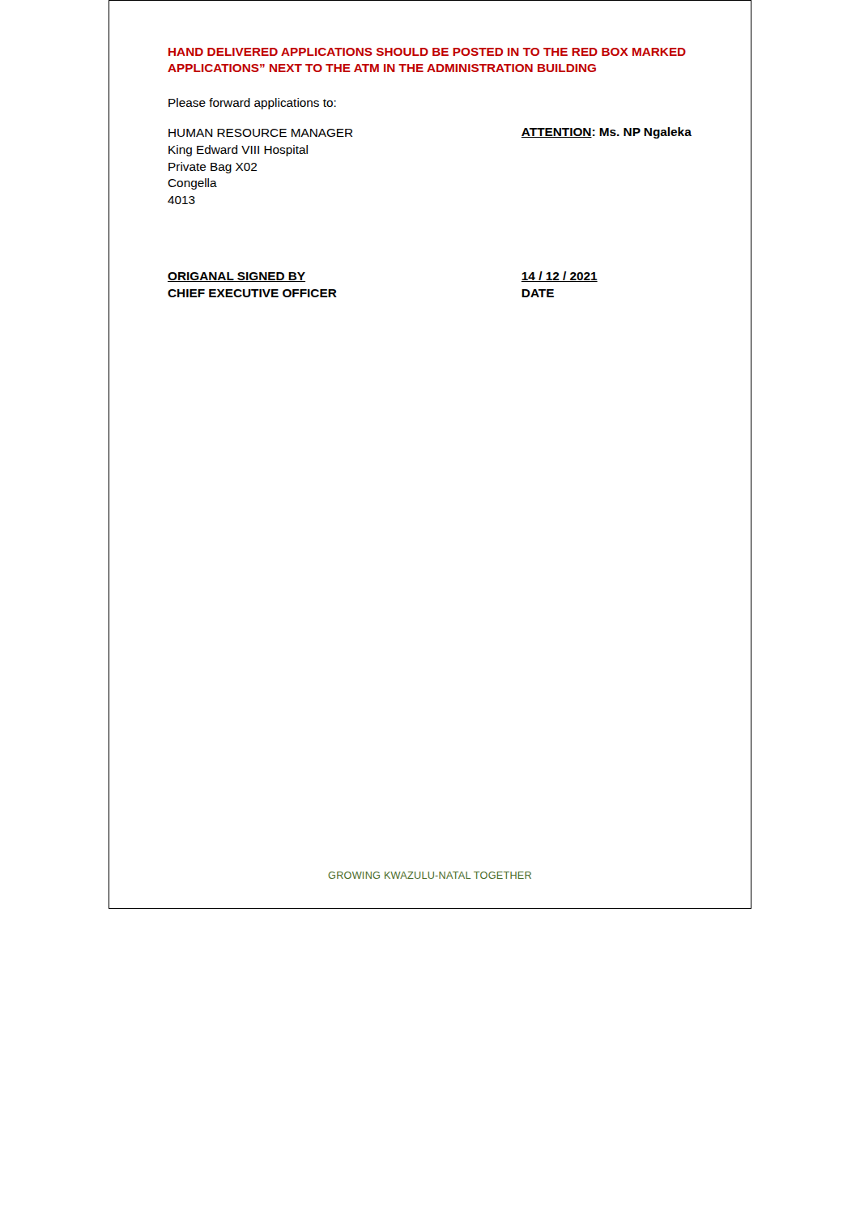HAND DELIVERED APPLICATIONS SHOULD BE POSTED IN TO THE RED BOX MARKED APPLICATIONS” NEXT TO THE ATM IN THE ADMINISTRATION BUILDING
Please forward applications to:
HUMAN RESOURCE MANAGER
King Edward VIII Hospital
Private Bag X02
Congella
4013
ATTENTION: Ms. NP Ngaleka
ORIGANAL SIGNED BY
CHIEF EXECUTIVE OFFICER
14 / 12 / 2021
DATE
GROWING KWAZULU-NATAL TOGETHER